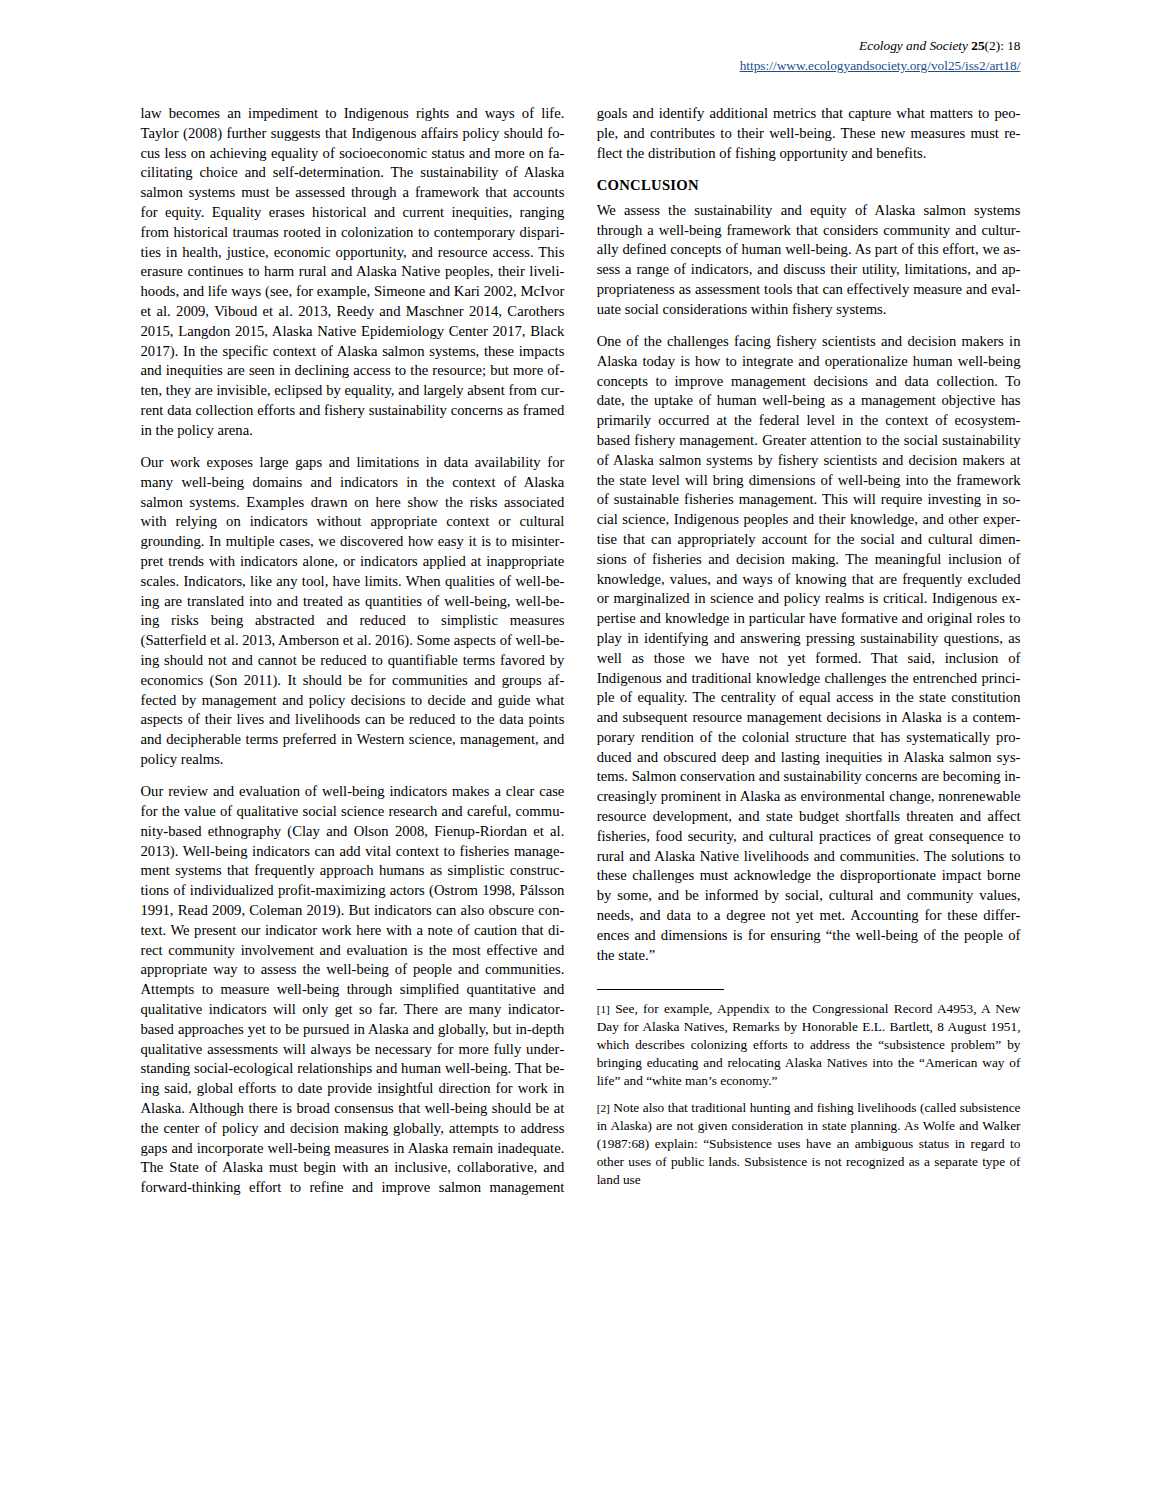Ecology and Society 25(2): 18
https://www.ecologyandsociety.org/vol25/iss2/art18/
law becomes an impediment to Indigenous rights and ways of life. Taylor (2008) further suggests that Indigenous affairs policy should focus less on achieving equality of socioeconomic status and more on facilitating choice and self-determination. The sustainability of Alaska salmon systems must be assessed through a framework that accounts for equity. Equality erases historical and current inequities, ranging from historical traumas rooted in colonization to contemporary disparities in health, justice, economic opportunity, and resource access. This erasure continues to harm rural and Alaska Native peoples, their livelihoods, and life ways (see, for example, Simeone and Kari 2002, McIvor et al. 2009, Viboud et al. 2013, Reedy and Maschner 2014, Carothers 2015, Langdon 2015, Alaska Native Epidemiology Center 2017, Black 2017). In the specific context of Alaska salmon systems, these impacts and inequities are seen in declining access to the resource; but more often, they are invisible, eclipsed by equality, and largely absent from current data collection efforts and fishery sustainability concerns as framed in the policy arena.
Our work exposes large gaps and limitations in data availability for many well-being domains and indicators in the context of Alaska salmon systems. Examples drawn on here show the risks associated with relying on indicators without appropriate context or cultural grounding. In multiple cases, we discovered how easy it is to misinterpret trends with indicators alone, or indicators applied at inappropriate scales. Indicators, like any tool, have limits. When qualities of well-being are translated into and treated as quantities of well-being, well-being risks being abstracted and reduced to simplistic measures (Satterfield et al. 2013, Amberson et al. 2016). Some aspects of well-being should not and cannot be reduced to quantifiable terms favored by economics (Son 2011). It should be for communities and groups affected by management and policy decisions to decide and guide what aspects of their lives and livelihoods can be reduced to the data points and decipherable terms preferred in Western science, management, and policy realms.
Our review and evaluation of well-being indicators makes a clear case for the value of qualitative social science research and careful, community-based ethnography (Clay and Olson 2008, Fienup-Riordan et al. 2013). Well-being indicators can add vital context to fisheries management systems that frequently approach humans as simplistic constructions of individualized profit-maximizing actors (Ostrom 1998, Pálsson 1991, Read 2009, Coleman 2019). But indicators can also obscure context. We present our indicator work here with a note of caution that direct community involvement and evaluation is the most effective and appropriate way to assess the well-being of people and communities. Attempts to measure well-being through simplified quantitative and qualitative indicators will only get so far. There are many indicator-based approaches yet to be pursued in Alaska and globally, but in-depth qualitative assessments will always be necessary for more fully understanding social-ecological relationships and human well-being. That being said, global efforts to date provide insightful direction for work in Alaska. Although there is broad consensus that well-being should be at the center of policy and decision making globally, attempts to address gaps and incorporate well-being measures in Alaska remain inadequate. The State of Alaska must begin with an inclusive, collaborative, and forward-thinking effort to refine and improve salmon management goals and identify additional metrics that capture what matters to people, and contributes to their well-being. These new measures must reflect the distribution of fishing opportunity and benefits.
Conclusion
We assess the sustainability and equity of Alaska salmon systems through a well-being framework that considers community and culturally defined concepts of human well-being. As part of this effort, we assess a range of indicators, and discuss their utility, limitations, and appropriateness as assessment tools that can effectively measure and evaluate social considerations within fishery systems.
One of the challenges facing fishery scientists and decision makers in Alaska today is how to integrate and operationalize human well-being concepts to improve management decisions and data collection. To date, the uptake of human well-being as a management objective has primarily occurred at the federal level in the context of ecosystem-based fishery management. Greater attention to the social sustainability of Alaska salmon systems by fishery scientists and decision makers at the state level will bring dimensions of well-being into the framework of sustainable fisheries management. This will require investing in social science, Indigenous peoples and their knowledge, and other expertise that can appropriately account for the social and cultural dimensions of fisheries and decision making. The meaningful inclusion of knowledge, values, and ways of knowing that are frequently excluded or marginalized in science and policy realms is critical. Indigenous expertise and knowledge in particular have formative and original roles to play in identifying and answering pressing sustainability questions, as well as those we have not yet formed. That said, inclusion of Indigenous and traditional knowledge challenges the entrenched principle of equality. The centrality of equal access in the state constitution and subsequent resource management decisions in Alaska is a contemporary rendition of the colonial structure that has systematically produced and obscured deep and lasting inequities in Alaska salmon systems. Salmon conservation and sustainability concerns are becoming increasingly prominent in Alaska as environmental change, nonrenewable resource development, and state budget shortfalls threaten and affect fisheries, food security, and cultural practices of great consequence to rural and Alaska Native livelihoods and communities. The solutions to these challenges must acknowledge the disproportionate impact borne by some, and be informed by social, cultural and community values, needs, and data to a degree not yet met. Accounting for these differences and dimensions is for ensuring “the well-being of the people of the state.”
[1] See, for example, Appendix to the Congressional Record A4953, A New Day for Alaska Natives, Remarks by Honorable E.L. Bartlett, 8 August 1951, which describes colonizing efforts to address the “subsistence problem” by bringing educating and relocating Alaska Natives into the “American way of life” and “white man’s economy.”
[2] Note also that traditional hunting and fishing livelihoods (called subsistence in Alaska) are not given consideration in state planning. As Wolfe and Walker (1987:68) explain: “Subsistence uses have an ambiguous status in regard to other uses of public lands. Subsistence is not recognized as a separate type of land use